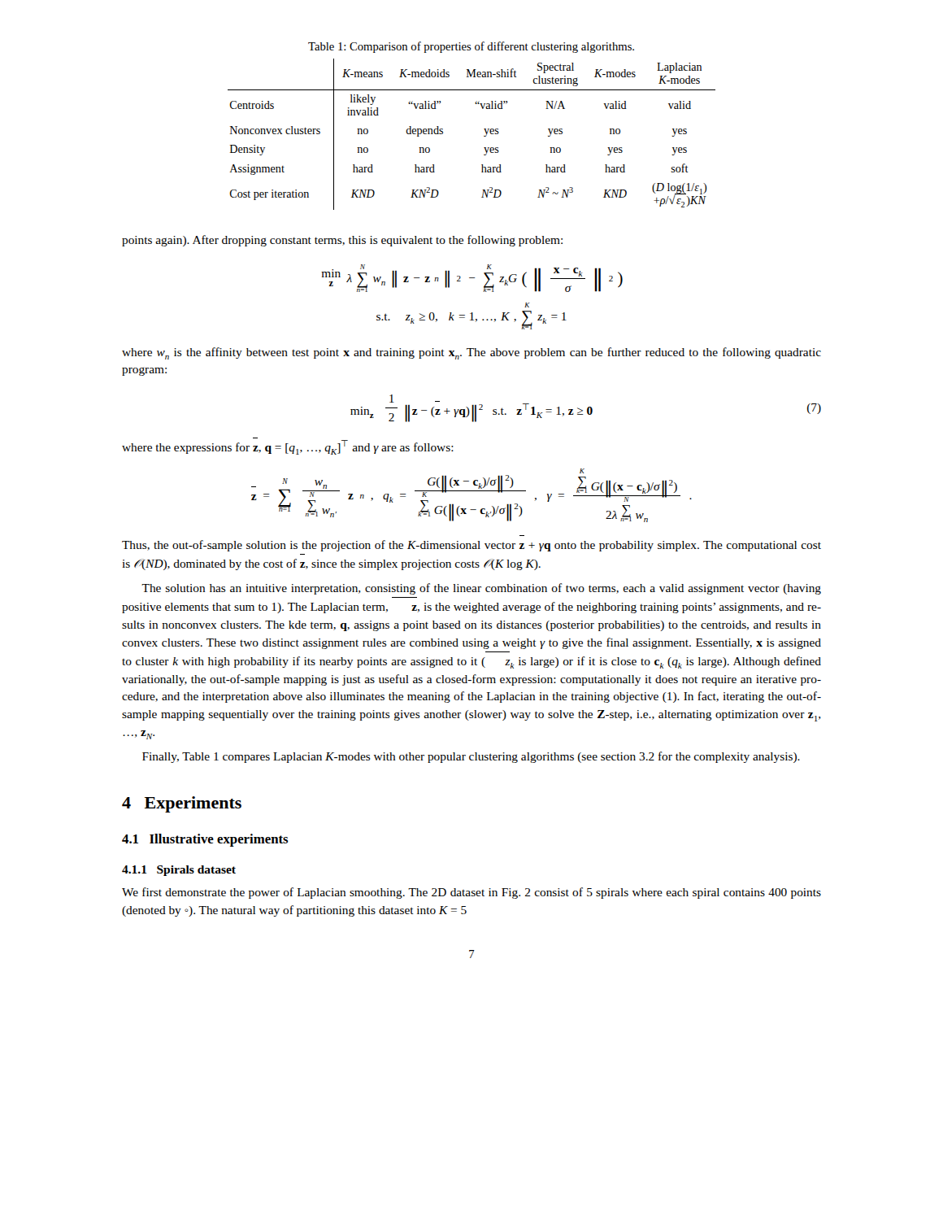Table 1: Comparison of properties of different clustering algorithms.
| | K -means | K -medoids | Mean-shift | Spectral clustering | K -modes | Laplacian K -modes |
| --- | --- | --- | --- | --- | --- | --- |
| Centroids | likely invalid | “valid” | “valid” | N/A | valid | valid |
| Nonconvex clusters | no | depends | yes | yes | no | yes |
| Density | no | no | yes | no | yes | yes |
| Assignment | hard | hard | hard | hard | hard | soft |
| Cost per iteration | KND | KN 2 D | N 2 D | N 2 ~ N 3 | KND | ( D log(1/ ε 1 ) + ρ / ε 2 ) KN |
points again). After dropping constant terms, this is equivalent to the following problem:
min z λ N ∑ n=1 wn ∥z − zn∥2 − K ∑ k=1 zkG( ∥ x − ck σ ∥2 )
s.t. zk ≥ 0, k = 1, …, K, K ∑ k=1 zk = 1
where wn is the affinity between test point x and training point xn. The above problem can be further reduced to the following quadratic program:
minz 12 ∥z − (z + γq)∥2 s.t. z⊤1K = 1, z ≥ 0 (7)
where the expressions for z, q = [q1, …, qK]⊤ and γ are as follows:
z = N ∑ n=1 wn N ∑ n′=1 wn′ zn, qk = G(∥(x − ck)/σ∥2) K ∑ k′=1 G(∥(x − ck′)/σ∥2) , γ = K ∑ k=1 G(∥(x − ck)/σ∥2) 2λ N ∑ n=1 wn .
Thus, the out-of-sample solution is the projection of the K-dimensional vector z + γq onto the probability simplex. The computational cost is 𝒪(ND), dominated by the cost of z, since the simplex projection costs 𝒪(K log K).
The solution has an intuitive interpretation, consisting of the linear combination of two terms, each a valid assignment vector (having positive elements that sum to 1). The Laplacian term, z, is the weighted average of the neighboring training points’ assignments, and results in nonconvex clusters. The kde term, q, assigns a point based on its distances (posterior probabilities) to the centroids, and results in convex clusters. These two distinct assignment rules are combined using a weight γ to give the final assignment. Essentially, x is assigned to cluster k with high probability if its nearby points are assigned to it (zk is large) or if it is close to ck (qk is large). Although defined variationally, the out-of-sample mapping is just as useful as a closed-form expression: computationally it does not require an iterative procedure, and the interpretation above also illuminates the meaning of the Laplacian in the training objective (1). In fact, iterating the out-of-sample mapping sequentially over the training points gives another (slower) way to solve the Z-step, i.e., alternating optimization over z1, …, zN.
Finally, Table 1 compares Laplacian K-modes with other popular clustering algorithms (see section 3.2 for the complexity analysis).
4 Experiments
4.1 Illustrative experiments
4.1.1 Spirals dataset
We first demonstrate the power of Laplacian smoothing. The 2D dataset in Fig. 2 consist of 5 spirals where each spiral contains 400 points (denoted by ◦). The natural way of partitioning this dataset into K = 5
7